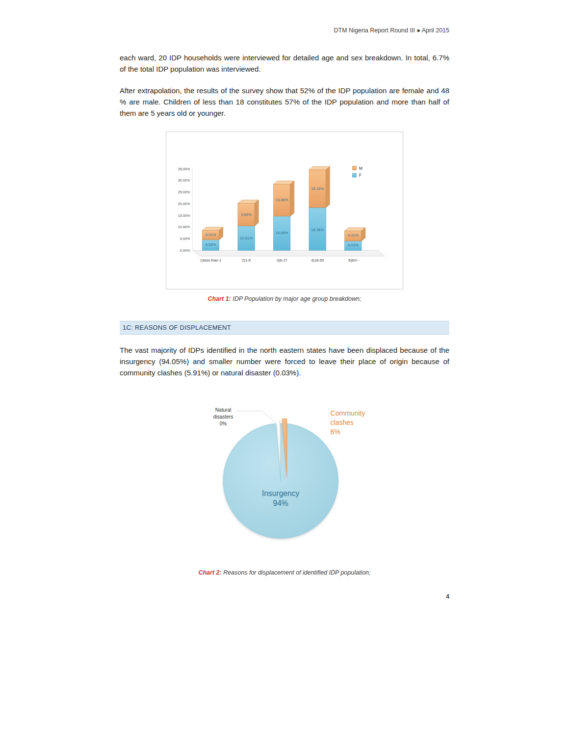DTM Nigeria Report Round III ● April 2015
each ward, 20 IDP households were interviewed for detailed age and sex breakdown. In total, 6.7% of the total IDP population was interviewed.
After extrapolation, the results of the survey show that 52% of the IDP population are female and 48 % are male. Children of less than 18 constitutes 57% of the IDP population and more than half of them are 5 years old or younger.
35.00% 30.00% 25.00% 20.00% 15.00% 10.00% 5.00% 0.00% M F 4.53% 4.01% 10.51% 9.69% 14.69% 13.66% 18.38% 16.19% 4.03% 4.31% 1)less than 1 2)1-5 3)6-17 4)18-59 5)60+
Chart 1: IDP Population by major age group breakdown;
1C: REASONS OF DISPLACEMENT
The vast majority of IDPs identified in the north eastern states have been displaced because of the insurgency (94.05%) and smaller number were forced to leave their place of origin because of community clashes (5.91%) or natural disaster (0.03%).
Insurgency 94% Community clashes 6% Natural disasters 0%
Chart 2: Reasons for displacement of identified IDP population;
4